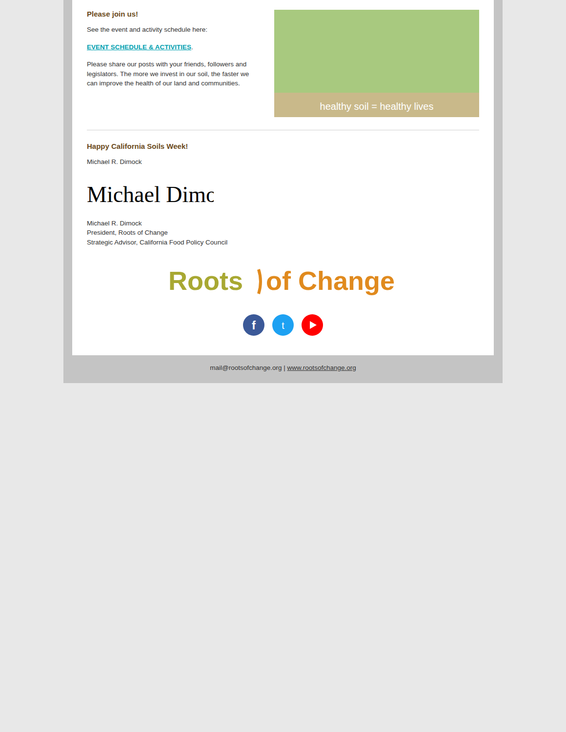Please join us!
See the event and activity schedule here:
EVENT SCHEDULE & ACTIVITIES.
Please share our posts with your friends, followers and legislators. The more we invest in our soil, the faster we can improve the health of our land and communities.
Happy California Soils Week!
Michael R. Dimock
Michael R. Dimock
President, Roots of Change
Strategic Advisor, California Food Policy Council
mail@rootsofchange.org | www.rootsofchange.org